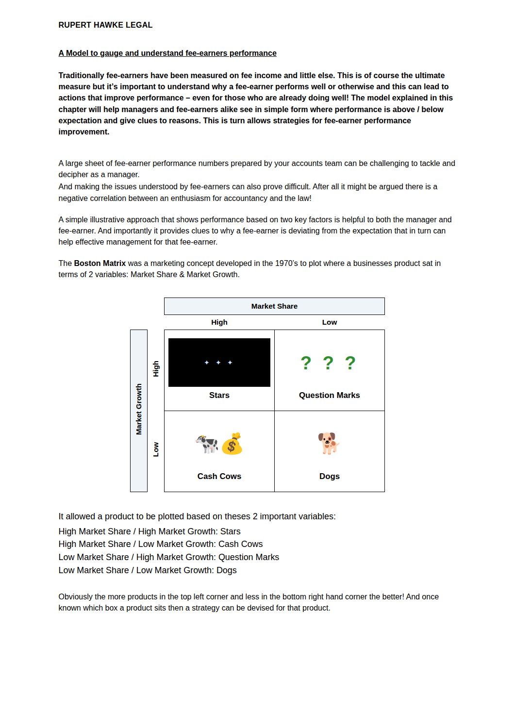RUPERT HAWKE LEGAL
A Model to gauge and understand fee-earners performance
Traditionally fee-earners have been measured on fee income and little else. This is of course the ultimate measure but it’s important to understand why a fee-earner performs well or otherwise and this can lead to actions that improve performance – even for those who are already doing well! The model explained in this chapter will help managers and fee-earners alike see in simple form where performance is above / below expectation and give clues to reasons. This is turn allows strategies for fee-earner performance improvement.
A large sheet of fee-earner performance numbers prepared by your accounts team can be challenging to tackle and decipher as a manager.
And making the issues understood by fee-earners can also prove difficult. After all it might be argued there is a negative correlation between an enthusiasm for accountancy and the law!
A simple illustrative approach that shows performance based on two key factors is helpful to both the manager and fee-earner. And importantly it provides clues to why a fee-earner is deviating from the expectation that in turn can help effective management for that fee-earner.
The Boston Matrix was a marketing concept developed in the 1970’s to plot where a businesses product sat in terms of 2 variables: Market Share & Market Growth.
| | | Market Share |
| | | High | Low |
| Market Growth | High | ✦ ✦ ✦ Stars | ? ? ? Question Marks |
| Low | 🐄💰 Cash Cows | 🐕 Dogs |
It allowed a product to be plotted based on theses 2 important variables:
High Market Share / High Market Growth: Stars
High Market Share / Low Market Growth: Cash Cows
Low Market Share / High Market Growth: Question Marks
Low Market Share / Low Market Growth: Dogs
Obviously the more products in the top left corner and less in the bottom right hand corner the better! And once known which box a product sits then a strategy can be devised for that product.